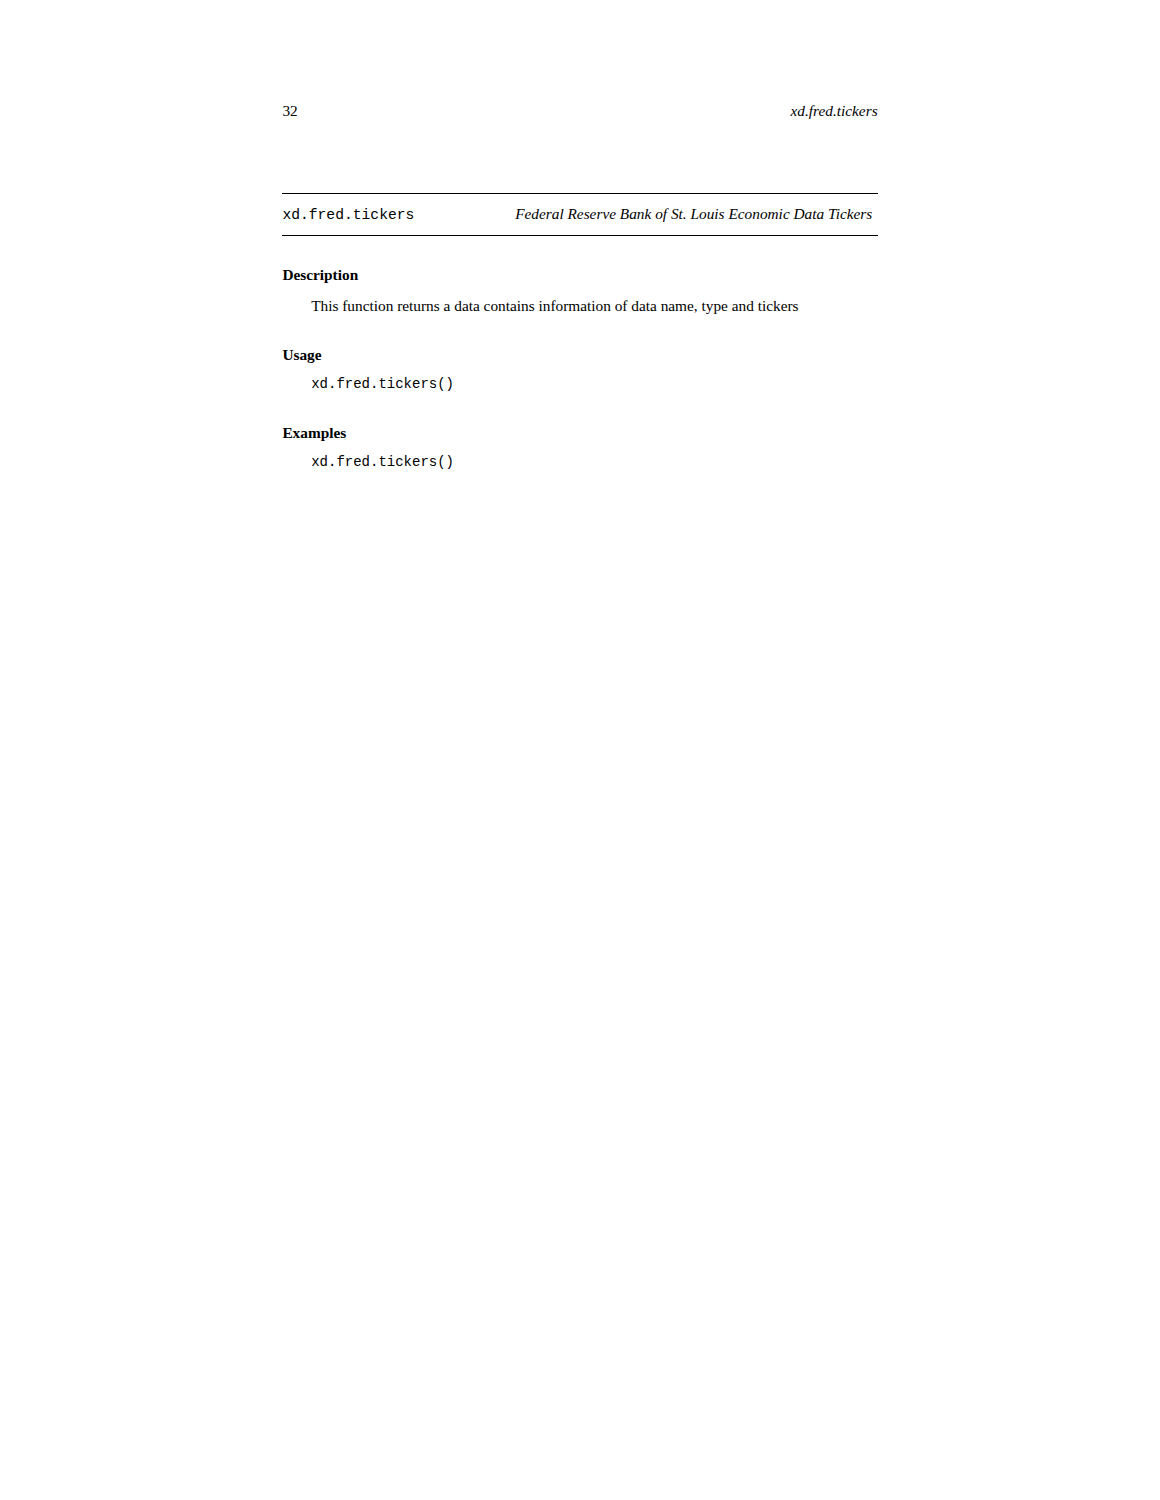32 xd.fred.tickers
xd.fred.tickers Federal Reserve Bank of St. Louis Economic Data Tickers
Description
This function returns a data contains information of data name, type and tickers
Usage
xd.fred.tickers()
Examples
xd.fred.tickers()